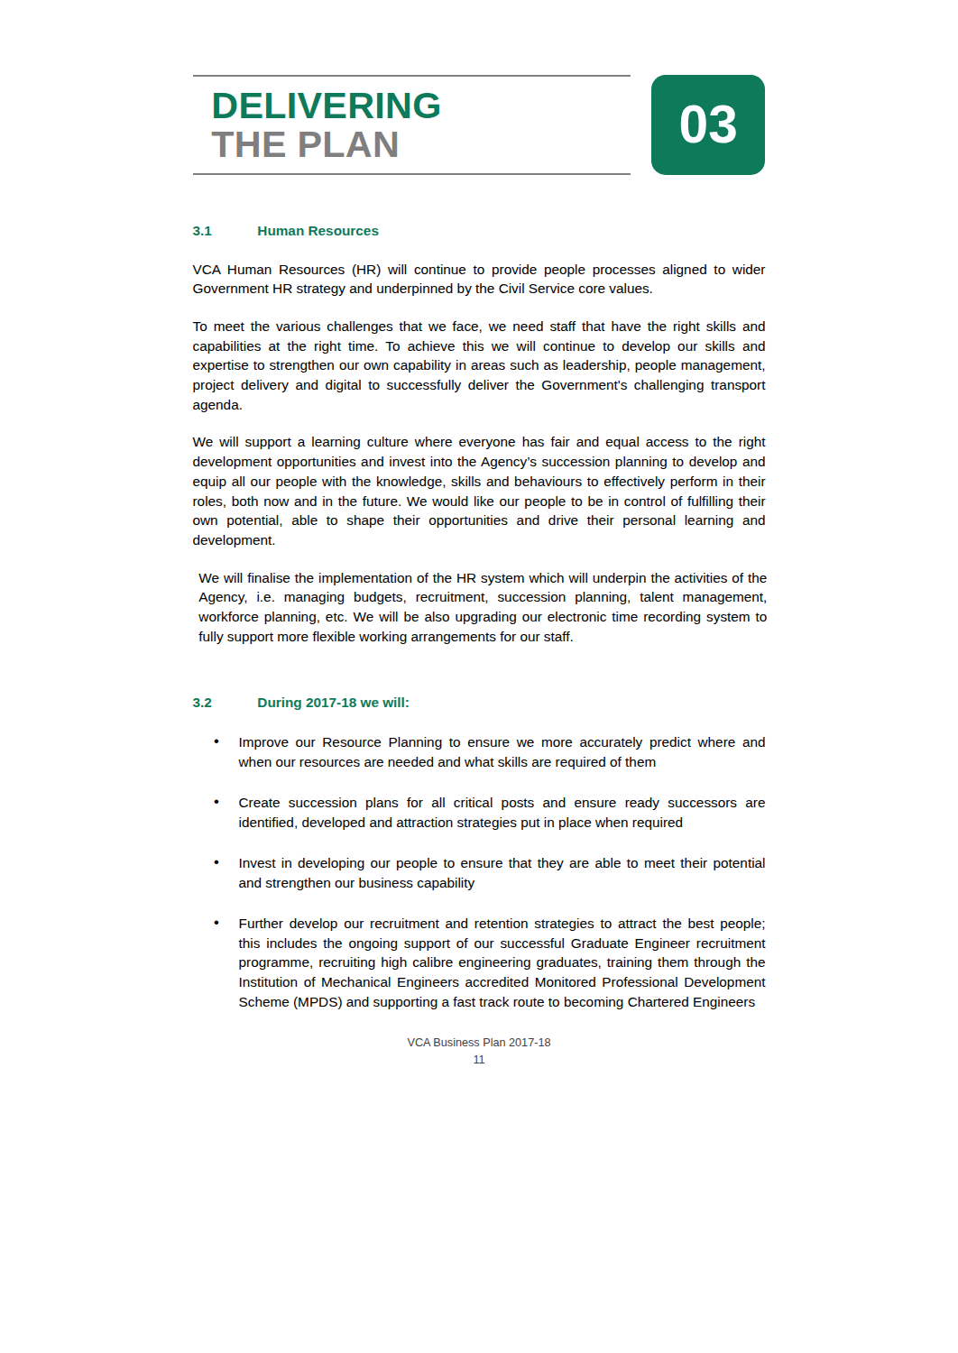DELIVERING THE PLAN
03
3.1 Human Resources
VCA Human Resources (HR) will continue to provide people processes aligned to wider Government HR strategy and underpinned by the Civil Service core values.
To meet the various challenges that we face, we need staff that have the right skills and capabilities at the right time. To achieve this we will continue to develop our skills and expertise to strengthen our own capability in areas such as leadership, people management, project delivery and digital to successfully deliver the Government's challenging transport agenda.
We will support a learning culture where everyone has fair and equal access to the right development opportunities and invest into the Agency’s succession planning to develop and equip all our people with the knowledge, skills and behaviours to effectively perform in their roles, both now and in the future. We would like our people to be in control of fulfilling their own potential, able to shape their opportunities and drive their personal learning and development.
We will finalise the implementation of the HR system which will underpin the activities of the Agency, i.e. managing budgets, recruitment, succession planning, talent management, workforce planning, etc. We will be also upgrading our electronic time recording system to fully support more flexible working arrangements for our staff.
3.2 During 2017-18 we will:
Improve our Resource Planning to ensure we more accurately predict where and when our resources are needed and what skills are required of them
Create succession plans for all critical posts and ensure ready successors are identified, developed and attraction strategies put in place when required
Invest in developing our people to ensure that they are able to meet their potential and strengthen our business capability
Further develop our recruitment and retention strategies to attract the best people; this includes the ongoing support of our successful Graduate Engineer recruitment programme, recruiting high calibre engineering graduates, training them through the Institution of Mechanical Engineers accredited Monitored Professional Development Scheme (MPDS) and supporting a fast track route to becoming Chartered Engineers
VCA Business Plan 2017-18 11